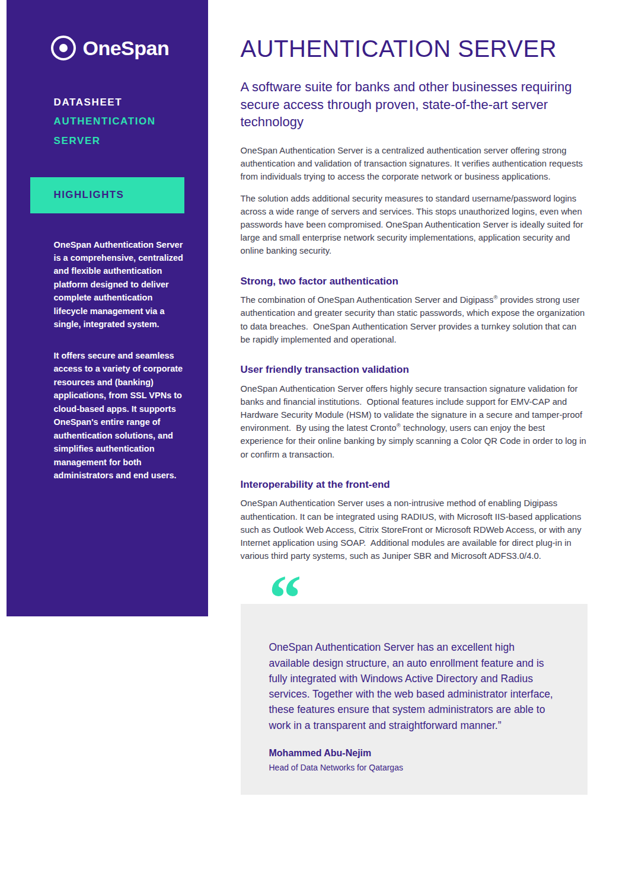OneSpan
DATASHEET
AUTHENTICATION
SERVER
HIGHLIGHTS
OneSpan Authentication Server is a comprehensive, centralized and flexible authentication platform designed to deliver complete authentication lifecycle management via a single, integrated system.
It offers secure and seamless access to a variety of corporate resources and (banking) applications, from SSL VPNs to cloud-based apps. It supports OneSpan's entire range of authentication solutions, and simplifies authentication management for both administrators and end users.
AUTHENTICATION SERVER
A software suite for banks and other businesses requiring secure access through proven, state-of-the-art server technology
OneSpan Authentication Server is a centralized authentication server offering strong authentication and validation of transaction signatures. It verifies authentication requests from individuals trying to access the corporate network or business applications.
The solution adds additional security measures to standard username/password logins across a wide range of servers and services. This stops unauthorized logins, even when passwords have been compromised. OneSpan Authentication Server is ideally suited for large and small enterprise network security implementations, application security and online banking security.
Strong, two factor authentication
The combination of OneSpan Authentication Server and Digipass® provides strong user authentication and greater security than static passwords, which expose the organization to data breaches. OneSpan Authentication Server provides a turnkey solution that can be rapidly implemented and operational.
User friendly transaction validation
OneSpan Authentication Server offers highly secure transaction signature validation for banks and financial institutions. Optional features include support for EMV-CAP and Hardware Security Module (HSM) to validate the signature in a secure and tamper-proof environment. By using the latest Cronto® technology, users can enjoy the best experience for their online banking by simply scanning a Color QR Code in order to log in or confirm a transaction.
Interoperability at the front-end
OneSpan Authentication Server uses a non-intrusive method of enabling Digipass authentication. It can be integrated using RADIUS, with Microsoft IIS-based applications such as Outlook Web Access, Citrix StoreFront or Microsoft RDWeb Access, or with any Internet application using SOAP. Additional modules are available for direct plug-in in various third party systems, such as Juniper SBR and Microsoft ADFS3.0/4.0.
“
OneSpan Authentication Server has an excellent high available design structure, an auto enrollment feature and is fully integrated with Windows Active Directory and Radius services. Together with the web based administrator interface, these features ensure that system administrators are able to work in a transparent and straightforward manner.”
Mohammed Abu-Nejim
Head of Data Networks for Qatargas